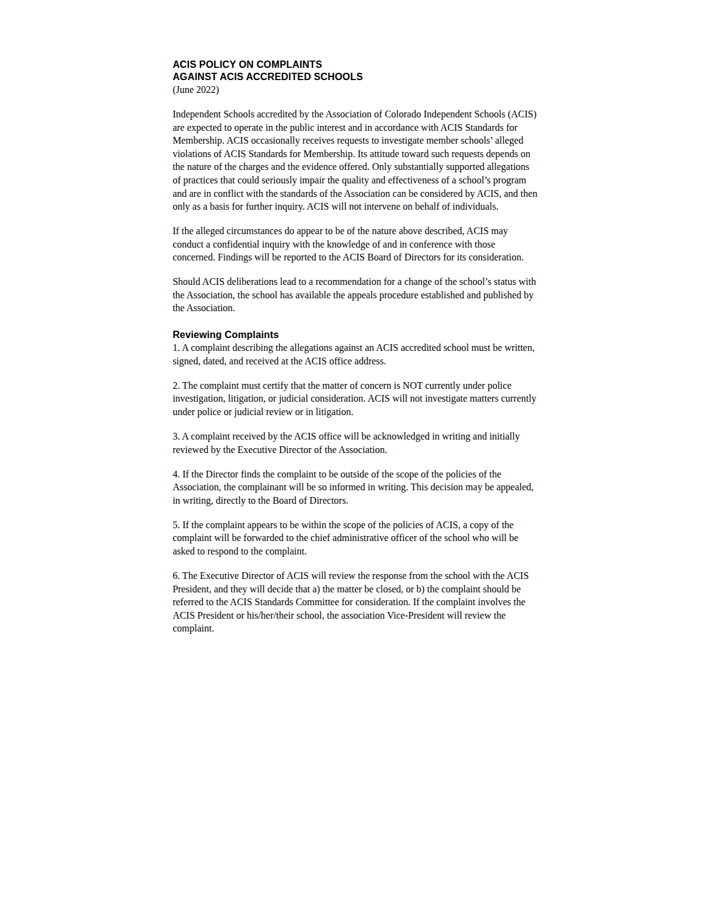ACIS POLICY ON COMPLAINTS
AGAINST ACIS ACCREDITED SCHOOLS
(June 2022)
Independent Schools accredited by the Association of Colorado Independent Schools (ACIS) are expected to operate in the public interest and in accordance with ACIS Standards for Membership. ACIS occasionally receives requests to investigate member schools’ alleged violations of ACIS Standards for Membership. Its attitude toward such requests depends on the nature of the charges and the evidence offered. Only substantially supported allegations of practices that could seriously impair the quality and effectiveness of a school’s program and are in conflict with the standards of the Association can be considered by ACIS, and then only as a basis for further inquiry. ACIS will not intervene on behalf of individuals.
If the alleged circumstances do appear to be of the nature above described, ACIS may conduct a confidential inquiry with the knowledge of and in conference with those concerned. Findings will be reported to the ACIS Board of Directors for its consideration.
Should ACIS deliberations lead to a recommendation for a change of the school’s status with the Association, the school has available the appeals procedure established and published by the Association.
Reviewing Complaints
1. A complaint describing the allegations against an ACIS accredited school must be written, signed, dated, and received at the ACIS office address.
2. The complaint must certify that the matter of concern is NOT currently under police investigation, litigation, or judicial consideration. ACIS will not investigate matters currently under police or judicial review or in litigation.
3. A complaint received by the ACIS office will be acknowledged in writing and initially reviewed by the Executive Director of the Association.
4. If the Director finds the complaint to be outside of the scope of the policies of the Association, the complainant will be so informed in writing. This decision may be appealed, in writing, directly to the Board of Directors.
5. If the complaint appears to be within the scope of the policies of ACIS, a copy of the complaint will be forwarded to the chief administrative officer of the school who will be asked to respond to the complaint.
6. The Executive Director of ACIS will review the response from the school with the ACIS President, and they will decide that a) the matter be closed, or b) the complaint should be referred to the ACIS Standards Committee for consideration. If the complaint involves the ACIS President or his/her/their school, the association Vice-President will review the complaint.